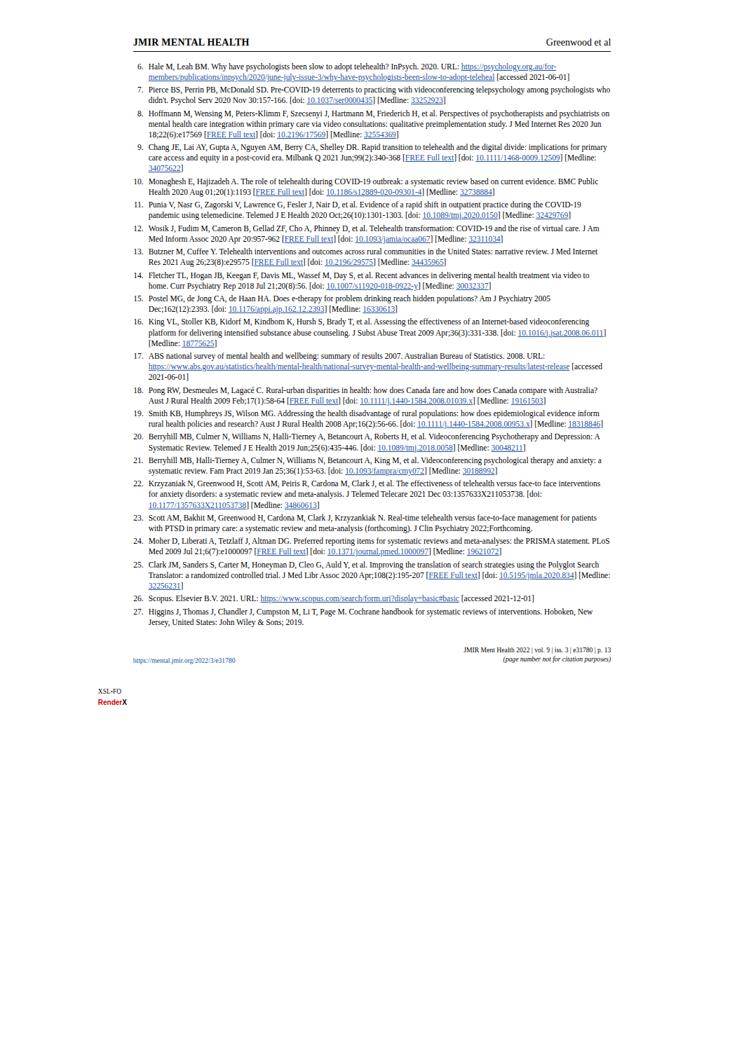JMIR MENTAL HEALTH
Greenwood et al
6. Hale M, Leah BM. Why have psychologists been slow to adopt telehealth? InPsych. 2020. URL: https://psychology.org.au/for-members/publications/inpsych/2020/june-july-issue-3/why-have-psychologists-been-slow-to-adopt-teleheal [accessed 2021-06-01]
7. Pierce BS, Perrin PB, McDonald SD. Pre-COVID-19 deterrents to practicing with videoconferencing telepsychology among psychologists who didn't. Psychol Serv 2020 Nov 30:157-166. [doi: 10.1037/ser0000435] [Medline: 33252923]
8. Hoffmann M, Wensing M, Peters-Klimm F, Szecsenyi J, Hartmann M, Friederich H, et al. Perspectives of psychotherapists and psychiatrists on mental health care integration within primary care via video consultations: qualitative preimplementation study. J Med Internet Res 2020 Jun 18;22(6):e17569 [FREE Full text] [doi: 10.2196/17569] [Medline: 32554369]
9. Chang JE, Lai AY, Gupta A, Nguyen AM, Berry CA, Shelley DR. Rapid transition to telehealth and the digital divide: implications for primary care access and equity in a post-covid era. Milbank Q 2021 Jun;99(2):340-368 [FREE Full text] [doi: 10.1111/1468-0009.12509] [Medline: 34075622]
10. Monaghesh E, Hajizadeh A. The role of telehealth during COVID-19 outbreak: a systematic review based on current evidence. BMC Public Health 2020 Aug 01;20(1):1193 [FREE Full text] [doi: 10.1186/s12889-020-09301-4] [Medline: 32738884]
11. Punia V, Nasr G, Zagorski V, Lawrence G, Fesler J, Nair D, et al. Evidence of a rapid shift in outpatient practice during the COVID-19 pandemic using telemedicine. Telemed J E Health 2020 Oct;26(10):1301-1303. [doi: 10.1089/tmj.2020.0150] [Medline: 32429769]
12. Wosik J, Fudim M, Cameron B, Gellad ZF, Cho A, Phinney D, et al. Telehealth transformation: COVID-19 and the rise of virtual care. J Am Med Inform Assoc 2020 Apr 20:957-962 [FREE Full text] [doi: 10.1093/jamia/ocaa067] [Medline: 32311034]
13. Butzner M, Cuffee Y. Telehealth interventions and outcomes across rural communities in the United States: narrative review. J Med Internet Res 2021 Aug 26;23(8):e29575 [FREE Full text] [doi: 10.2196/29575] [Medline: 34435965]
14. Fletcher TL, Hogan JB, Keegan F, Davis ML, Wassef M, Day S, et al. Recent advances in delivering mental health treatment via video to home. Curr Psychiatry Rep 2018 Jul 21;20(8):56. [doi: 10.1007/s11920-018-0922-y] [Medline: 30032337]
15. Postel MG, de Jong CA, de Haan HA. Does e-therapy for problem drinking reach hidden populations? Am J Psychiatry 2005 Dec;162(12):2393. [doi: 10.1176/appi.ajp.162.12.2393] [Medline: 16330613]
16. King VL, Stoller KB, Kidorf M, Kindbom K, Hursh S, Brady T, et al. Assessing the effectiveness of an Internet-based videoconferencing platform for delivering intensified substance abuse counseling. J Subst Abuse Treat 2009 Apr;36(3):331-338. [doi: 10.1016/j.jsat.2008.06.011] [Medline: 18775625]
17. ABS national survey of mental health and wellbeing: summary of results 2007. Australian Bureau of Statistics. 2008. URL: https://www.abs.gov.au/statistics/health/mental-health/national-survey-mental-health-and-wellbeing-summary-results/latest-release [accessed 2021-06-01]
18. Pong RW, Desmeules M, Lagacé C. Rural-urban disparities in health: how does Canada fare and how does Canada compare with Australia? Aust J Rural Health 2009 Feb;17(1):58-64 [FREE Full text] [doi: 10.1111/j.1440-1584.2008.01039.x] [Medline: 19161503]
19. Smith KB, Humphreys JS, Wilson MG. Addressing the health disadvantage of rural populations: how does epidemiological evidence inform rural health policies and research? Aust J Rural Health 2008 Apr;16(2):56-66. [doi: 10.1111/j.1440-1584.2008.00953.x] [Medline: 18318846]
20. Berryhill MB, Culmer N, Williams N, Halli-Tierney A, Betancourt A, Roberts H, et al. Videoconferencing Psychotherapy and Depression: A Systematic Review. Telemed J E Health 2019 Jun;25(6):435-446. [doi: 10.1089/tmj.2018.0058] [Medline: 30048211]
21. Berryhill MB, Halli-Tierney A, Culmer N, Williams N, Betancourt A, King M, et al. Videoconferencing psychological therapy and anxiety: a systematic review. Fam Pract 2019 Jan 25;36(1):53-63. [doi: 10.1093/fampra/cmy072] [Medline: 30188992]
22. Krzyzaniak N, Greenwood H, Scott AM, Peiris R, Cardona M, Clark J, et al. The effectiveness of telehealth versus face-to face interventions for anxiety disorders: a systematic review and meta-analysis. J Telemed Telecare 2021 Dec 03:1357633X211053738. [doi: 10.1177/1357633X211053738] [Medline: 34860613]
23. Scott AM, Bakhit M, Greenwood H, Cardona M, Clark J, Krzyzankiak N. Real-time telehealth versus face-to-face management for patients with PTSD in primary care: a systematic review and meta-analysis (forthcoming). J Clin Psychiatry 2022;Forthcoming.
24. Moher D, Liberati A, Tetzlaff J, Altman DG. Preferred reporting items for systematic reviews and meta-analyses: the PRISMA statement. PLoS Med 2009 Jul 21;6(7):e1000097 [FREE Full text] [doi: 10.1371/journal.pmed.1000097] [Medline: 19621072]
25. Clark JM, Sanders S, Carter M, Honeyman D, Cleo G, Auld Y, et al. Improving the translation of search strategies using the Polyglot Search Translator: a randomized controlled trial. J Med Libr Assoc 2020 Apr;108(2):195-207 [FREE Full text] [doi: 10.5195/jmla.2020.834] [Medline: 32256231]
26. Scopus. Elsevier B.V. 2021. URL: https://www.scopus.com/search/form.uri?display=basic#basic [accessed 2021-12-01]
27. Higgins J, Thomas J, Chandler J, Cumpston M, Li T, Page M. Cochrane handbook for systematic reviews of interventions. Hoboken, New Jersey, United States: John Wiley & Sons; 2019.
https://mental.jmir.org/2022/3/e31780
JMIR Ment Health 2022 | vol. 9 | iss. 3 | e31780 | p. 13
(page number not for citation purposes)
XSL•FO
RenderX